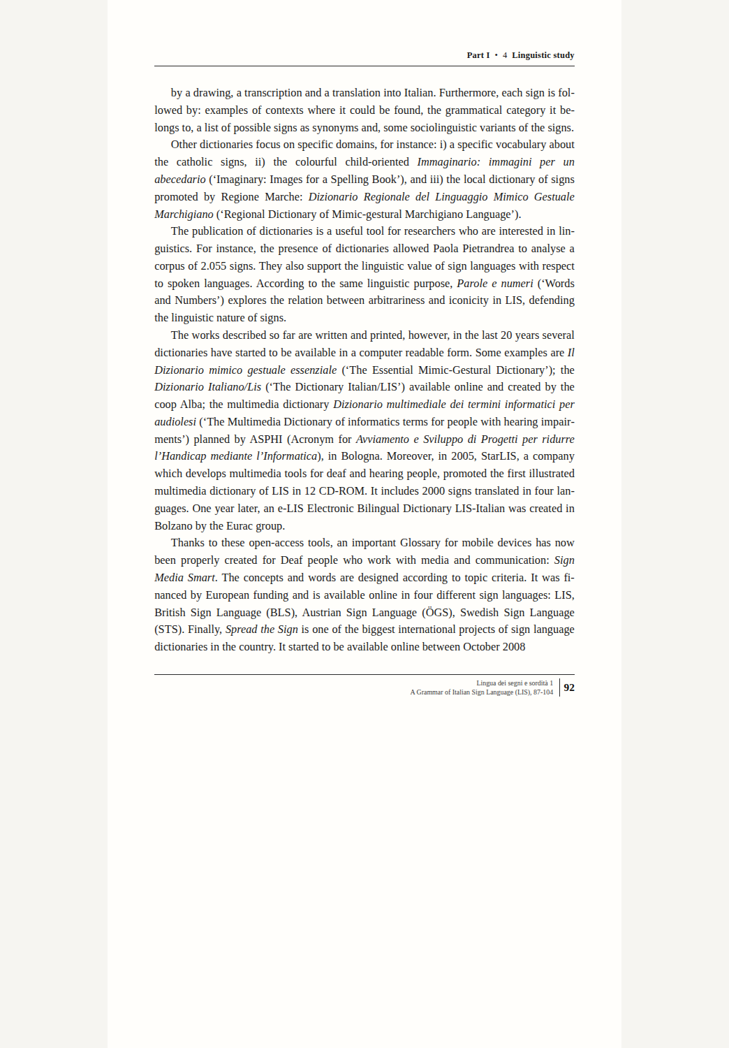Part I•4 Linguistic study
by a drawing, a transcription and a translation into Italian. Furthermore, each sign is followed by: examples of contexts where it could be found, the grammatical category it belongs to, a list of possible signs as synonyms and, some sociolinguistic variants of the signs.
Other dictionaries focus on specific domains, for instance: i) a specific vocabulary about the catholic signs, ii) the colourful child-oriented Immaginario: immagini per un abecedario (‘Imaginary: Images for a Spelling Book’), and iii) the local dictionary of signs promoted by Regione Marche: Dizionario Regionale del Linguaggio Mimico Gestuale Marchigiano (‘Regional Dictionary of Mimic-gestural Marchigiano Language’).
The publication of dictionaries is a useful tool for researchers who are interested in linguistics. For instance, the presence of dictionaries allowed Paola Pietrandrea to analyse a corpus of 2.055 signs. They also support the linguistic value of sign languages with respect to spoken languages. According to the same linguistic purpose, Parole e numeri (‘Words and Numbers’) explores the relation between arbitrariness and iconicity in LIS, defending the linguistic nature of signs.
The works described so far are written and printed, however, in the last 20 years several dictionaries have started to be available in a computer readable form. Some examples are Il Dizionario mimico gestuale essenziale (‘The Essential Mimic-Gestural Dictionary’); the Dizionario Italiano/Lis (‘The Dictionary Italian/LIS’) available online and created by the coop Alba; the multimedia dictionary Dizionario multimediale dei termini informatici per audiolesi (‘The Multimedia Dictionary of informatics terms for people with hearing impairments’) planned by ASPHI (Acronym for Avviamento e Sviluppo di Progetti per ridurre l’Handicap mediante l’Informatica), in Bologna. Moreover, in 2005, StarLIS, a company which develops multimedia tools for deaf and hearing people, promoted the first illustrated multimedia dictionary of LIS in 12 CD-ROM. It includes 2000 signs translated in four languages. One year later, an e-LIS Electronic Bilingual Dictionary LIS-Italian was created in Bolzano by the Eurac group.
Thanks to these open-access tools, an important Glossary for mobile devices has now been properly created for Deaf people who work with media and communication: Sign Media Smart. The concepts and words are designed according to topic criteria. It was financed by European funding and is available online in four different sign languages: LIS, British Sign Language (BLS), Austrian Sign Language (ÖGS), Swedish Sign Language (STS). Finally, Spread the Sign is one of the biggest international projects of sign language dictionaries in the country. It started to be available online between October 2008
Lingua dei segni e sordità 1
A Grammar of Italian Sign Language (LIS), 87-104
92